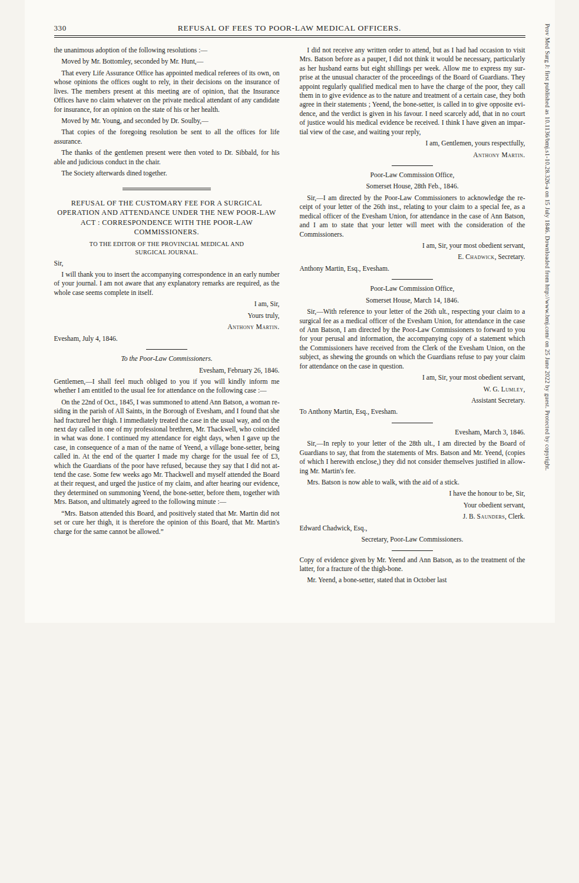Prov Med Surg J: first published as 10.1136/bmj.s1-10.28.326-a on 15 July 1846. Downloaded from http://www.bmj.com/ on 25 June 2022 by guest. Protected by copyright.
330
Refusal of Fees to Poor-Law Medical Officers.
the unanimous adoption of the following resolutions :—
Moved by Mr. Bottomley, seconded by Mr. Hunt,—
That every Life Assurance Office has appointed medical referees of its own, on whose opinions the offices ought to rely, in their decisions on the insurance of lives. The members present at this meeting are of opinion, that the Insurance Offices have no claim whatever on the private medical attendant of any candidate for insurance, for an opinion on the state of his or her health.
Moved by Mr. Young, and seconded by Dr. Soulby,—
That copies of the foregoing resolution be sent to all the offices for life assurance.
The thanks of the gentlemen present were then voted to Dr. Sibbald, for his able and judicious conduct in the chair.
The Society afterwards dined together.
REFUSAL OF THE CUSTOMARY FEE FOR A SURGICAL OPERATION AND ATTENDANCE UNDER THE NEW POOR-LAW ACT : CORRESPONDENCE WITH THE POOR-LAW COMMISSIONERS.
To the Editor of the Provincial Medical and
Surgical Journal.
Sir,
I will thank you to insert the accompanying correspondence in an early number of your journal. I am not aware that any explanatory remarks are required, as the whole case seems complete in itself.
I am, Sir,
Yours truly,
Anthony Martin.
Evesham, July 4, 1846.
To the Poor-Law Commissioners.
Evesham, February 26, 1846.
Gentlemen,—I shall feel much obliged to you if you will kindly inform me whether I am entitled to the usual fee for attendance on the following case :—
On the 22nd of Oct., 1845, I was summoned to attend Ann Batson, a woman residing in the parish of All Saints, in the Borough of Evesham, and I found that she had fractured her thigh. I immediately treated the case in the usual way, and on the next day called in one of my professional brethren, Mr. Thackwell, who coincided in what was done. I continued my attendance for eight days, when I gave up the case, in consequence of a man of the name of Yeend, a village bone-setter, being called in. At the end of the quarter I made my charge for the usual fee of £3, which the Guardians of the poor have refused, because they say that I did not attend the case. Some few weeks ago Mr. Thackwell and myself attended the Board at their request, and urged the justice of my claim, and after hearing our evidence, they determined on summoning Yeend, the bone-setter, before them, together with Mrs. Batson, and ultimately agreed to the following minute :—
“Mrs. Batson attended this Board, and positively stated that Mr. Martin did not set or cure her thigh, it is therefore the opinion of this Board, that Mr. Martin's charge for the same cannot be allowed.”
I did not receive any written order to attend, but as I had had occasion to visit Mrs. Batson before as a pauper, I did not think it would be necessary, particularly as her husband earns but eight shillings per week. Allow me to express my surprise at the unusual character of the proceedings of the Board of Guardians. They appoint regularly qualified medical men to have the charge of the poor, they call them in to give evidence as to the nature and treatment of a certain case, they both agree in their statements ; Yeend, the bone-setter, is called in to give opposite evidence, and the verdict is given in his favour. I need scarcely add, that in no court of justice would his medical evidence be received. I think I have given an impartial view of the case, and waiting your reply,
I am, Gentlemen, yours respectfully,
Anthony Martin.
Poor-Law Commission Office,
Somerset House, 28th Feb., 1846.
Sir,—I am directed by the Poor-Law Commissioners to acknowledge the receipt of your letter of the 26th inst., relating to your claim to a special fee, as a medical officer of the Evesham Union, for attendance in the case of Ann Batson, and I am to state that your letter will meet with the consideration of the Commissioners.
I am, Sir, your most obedient servant,
E. Chadwick, Secretary.
Anthony Martin, Esq., Evesham.
Poor-Law Commission Office,
Somerset House, March 14, 1846.
Sir,—With reference to your letter of the 26th ult., respecting your claim to a surgical fee as a medical officer of the Evesham Union, for attendance in the case of Ann Batson, I am directed by the Poor-Law Commissioners to forward to you for your perusal and information, the accompanying copy of a statement which the Commissioners have received from the Clerk of the Evesham Union, on the subject, as shewing the grounds on which the Guardians refuse to pay your claim for attendance on the case in question.
I am, Sir, your most obedient servant,
W. G. Lumley,
Assistant Secretary.
To Anthony Martin, Esq., Evesham.
Evesham, March 3, 1846.
Sir,—In reply to your letter of the 28th ult., I am directed by the Board of Guardians to say, that from the statements of Mrs. Batson and Mr. Yeend, (copies of which I herewith enclose,) they did not consider themselves justified in allowing Mr. Martin's fee.
Mrs. Batson is now able to walk, with the aid of a stick.
I have the honour to be, Sir,
Your obedient servant,
J. B. Saunders, Clerk.
Edward Chadwick, Esq.,
Secretary, Poor-Law Commissioners.
Copy of evidence given by Mr. Yeend and Ann Batson, as to the treatment of the latter, for a fracture of the thigh-bone.
Mr. Yeend, a bone-setter, stated that in October last